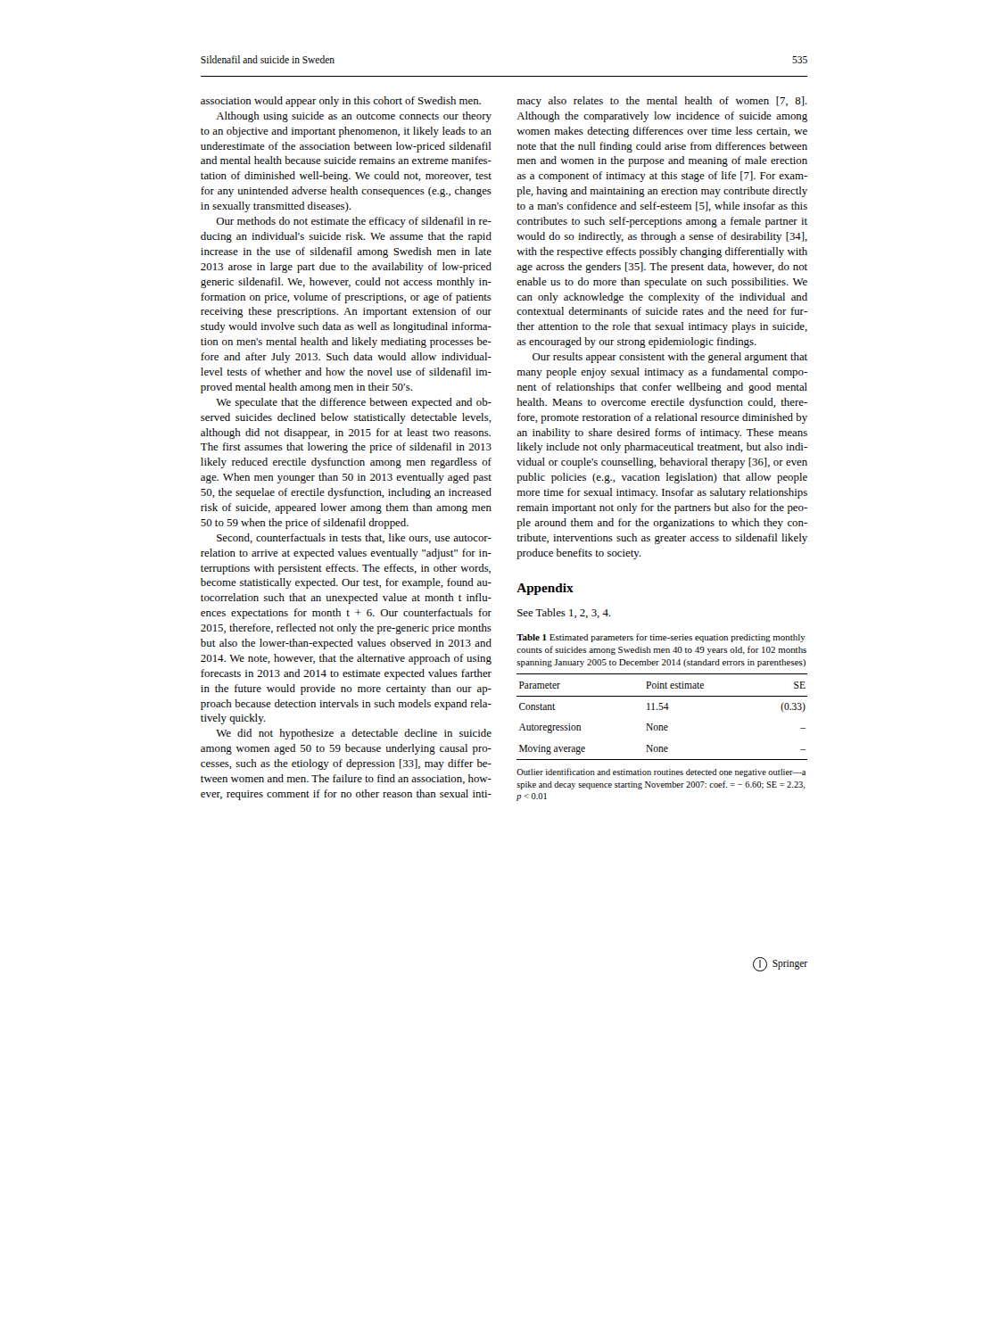Sildenafil and suicide in Sweden 535
association would appear only in this cohort of Swedish men.
Although using suicide as an outcome connects our theory to an objective and important phenomenon, it likely leads to an underestimate of the association between low-priced sildenafil and mental health because suicide remains an extreme manifestation of diminished well-being. We could not, moreover, test for any unintended adverse health consequences (e.g., changes in sexually transmitted diseases).
Our methods do not estimate the efficacy of sildenafil in reducing an individual's suicide risk. We assume that the rapid increase in the use of sildenafil among Swedish men in late 2013 arose in large part due to the availability of low-priced generic sildenafil. We, however, could not access monthly information on price, volume of prescriptions, or age of patients receiving these prescriptions. An important extension of our study would involve such data as well as longitudinal information on men's mental health and likely mediating processes before and after July 2013. Such data would allow individual-level tests of whether and how the novel use of sildenafil improved mental health among men in their 50′s.
We speculate that the difference between expected and observed suicides declined below statistically detectable levels, although did not disappear, in 2015 for at least two reasons. The first assumes that lowering the price of sildenafil in 2013 likely reduced erectile dysfunction among men regardless of age. When men younger than 50 in 2013 eventually aged past 50, the sequelae of erectile dysfunction, including an increased risk of suicide, appeared lower among them than among men 50 to 59 when the price of sildenafil dropped.
Second, counterfactuals in tests that, like ours, use autocorrelation to arrive at expected values eventually "adjust" for interruptions with persistent effects. The effects, in other words, become statistically expected. Our test, for example, found autocorrelation such that an unexpected value at month t influences expectations for month t + 6. Our counterfactuals for 2015, therefore, reflected not only the pre-generic price months but also the lower-than-expected values observed in 2013 and 2014. We note, however, that the alternative approach of using forecasts in 2013 and 2014 to estimate expected values farther in the future would provide no more certainty than our approach because detection intervals in such models expand relatively quickly.
We did not hypothesize a detectable decline in suicide among women aged 50 to 59 because underlying causal processes, such as the etiology of depression [33], may differ between women and men. The failure to find an association, however, requires comment if for no other reason than sexual intimacy also relates to the mental health of women [7, 8]. Although the comparatively low incidence of suicide among women makes detecting differences over time less certain, we note that the null finding could arise from differences between men and women in the purpose and meaning of male erection as a component of intimacy at this stage of life [7]. For example, having and maintaining an erection may contribute directly to a man's confidence and self-esteem [5], while insofar as this contributes to such self-perceptions among a female partner it would do so indirectly, as through a sense of desirability [34], with the respective effects possibly changing differentially with age across the genders [35]. The present data, however, do not enable us to do more than speculate on such possibilities. We can only acknowledge the complexity of the individual and contextual determinants of suicide rates and the need for further attention to the role that sexual intimacy plays in suicide, as encouraged by our strong epidemiologic findings.
Our results appear consistent with the general argument that many people enjoy sexual intimacy as a fundamental component of relationships that confer wellbeing and good mental health. Means to overcome erectile dysfunction could, therefore, promote restoration of a relational resource diminished by an inability to share desired forms of intimacy. These means likely include not only pharmaceutical treatment, but also individual or couple's counselling, behavioral therapy [36], or even public policies (e.g., vacation legislation) that allow people more time for sexual intimacy. Insofar as salutary relationships remain important not only for the partners but also for the people around them and for the organizations to which they contribute, interventions such as greater access to sildenafil likely produce benefits to society.
Appendix
See Tables 1, 2, 3, 4.
Table 1 Estimated parameters for time-series equation predicting monthly counts of suicides among Swedish men 40 to 49 years old, for 102 months spanning January 2005 to December 2014 (standard errors in parentheses)
| Parameter | Point estimate | SE |
| --- | --- | --- |
| Constant | 11.54 | (0.33) |
| Autoregression | None | – |
| Moving average | None | – |
Outlier identification and estimation routines detected one negative outlier—a spike and decay sequence starting November 2007: coef. = − 6.60; SE = 2.23, p < 0.01
Springer